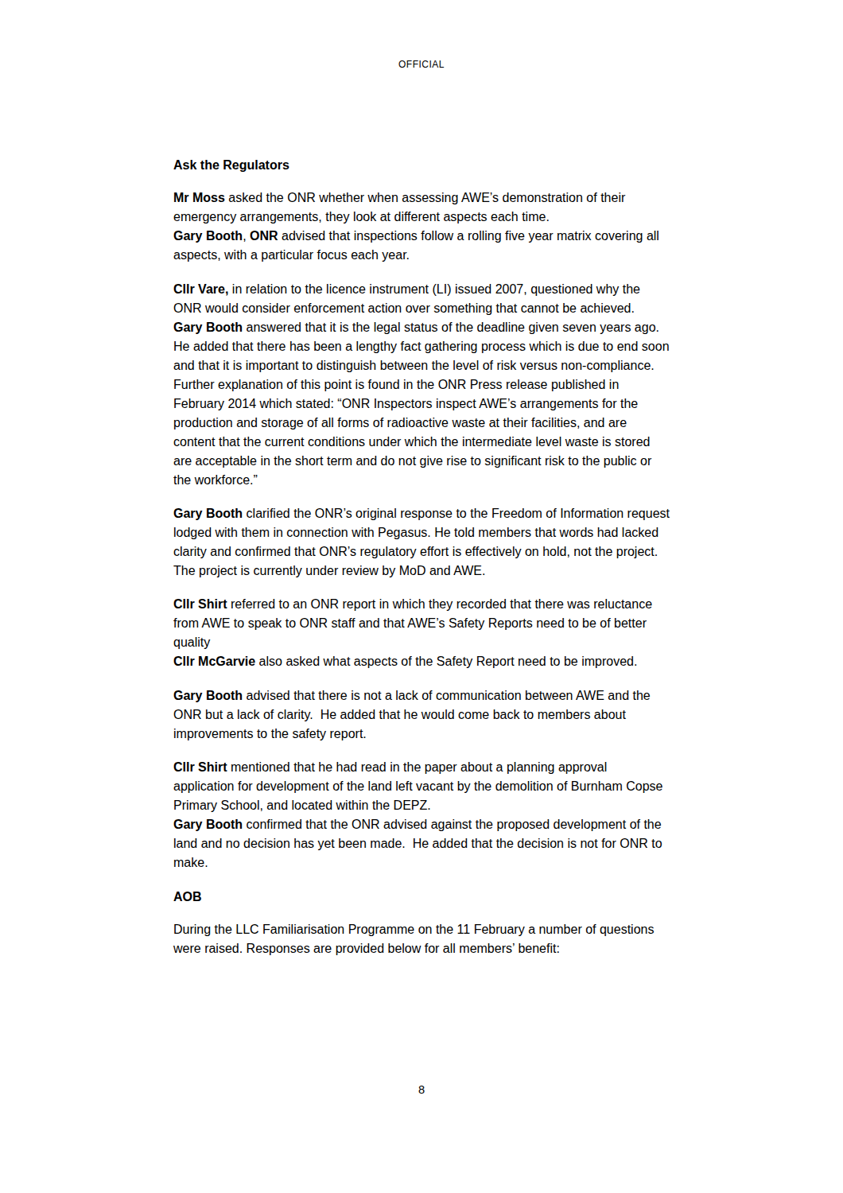OFFICIAL
Ask the Regulators
Mr Moss asked the ONR whether when assessing AWE’s demonstration of their emergency arrangements, they look at different aspects each time.
Gary Booth, ONR advised that inspections follow a rolling five year matrix covering all aspects, with a particular focus each year.
Cllr Vare, in relation to the licence instrument (LI) issued 2007, questioned why the ONR would consider enforcement action over something that cannot be achieved.
Gary Booth answered that it is the legal status of the deadline given seven years ago. He added that there has been a lengthy fact gathering process which is due to end soon and that it is important to distinguish between the level of risk versus non-compliance. Further explanation of this point is found in the ONR Press release published in February 2014 which stated: “ONR Inspectors inspect AWE’s arrangements for the production and storage of all forms of radioactive waste at their facilities, and are content that the current conditions under which the intermediate level waste is stored are acceptable in the short term and do not give rise to significant risk to the public or the workforce.”
Gary Booth clarified the ONR’s original response to the Freedom of Information request lodged with them in connection with Pegasus. He told members that words had lacked clarity and confirmed that ONR’s regulatory effort is effectively on hold, not the project. The project is currently under review by MoD and AWE.
Cllr Shirt referred to an ONR report in which they recorded that there was reluctance from AWE to speak to ONR staff and that AWE’s Safety Reports need to be of better quality
Cllr McGarvie also asked what aspects of the Safety Report need to be improved.
Gary Booth advised that there is not a lack of communication between AWE and the ONR but a lack of clarity. He added that he would come back to members about improvements to the safety report.
Cllr Shirt mentioned that he had read in the paper about a planning approval application for development of the land left vacant by the demolition of Burnham Copse Primary School, and located within the DEPZ.
Gary Booth confirmed that the ONR advised against the proposed development of the land and no decision has yet been made. He added that the decision is not for ONR to make.
AOB
During the LLC Familiarisation Programme on the 11 February a number of questions were raised. Responses are provided below for all members’ benefit:
8